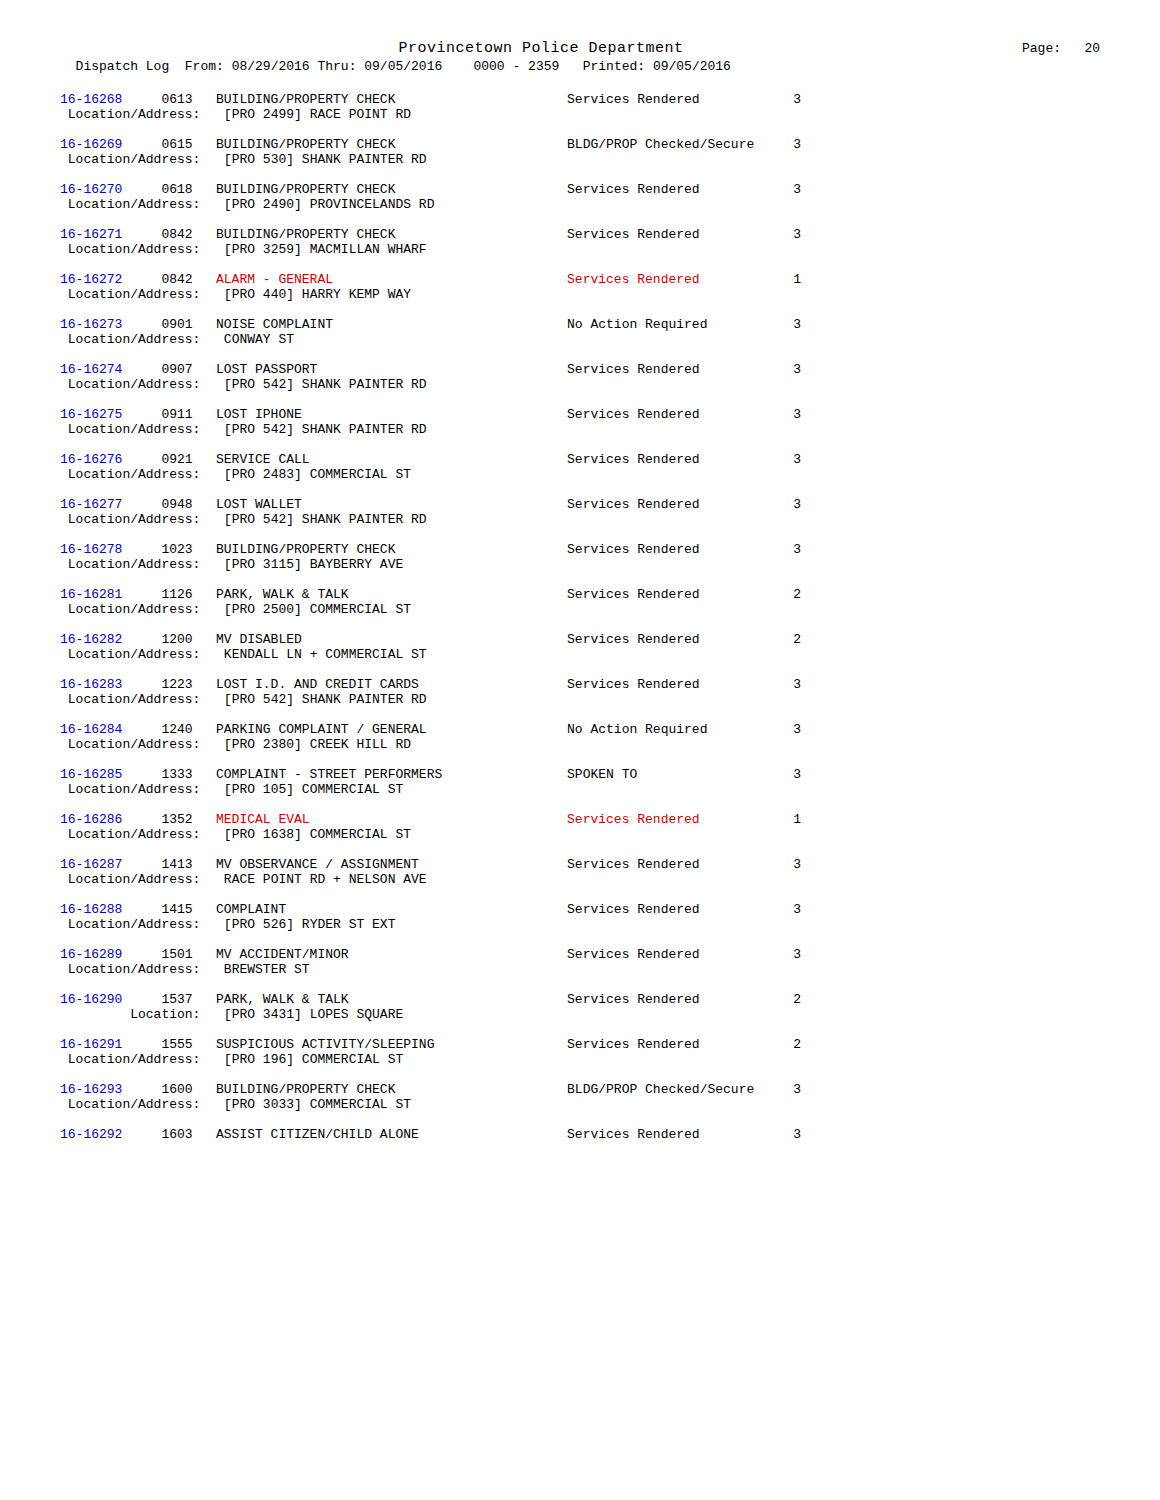Provincetown Police Department
Page: 20
Dispatch Log From: 08/29/2016 Thru: 09/05/2016 0000 - 2359 Printed: 09/05/2016
16-16268
0613
BUILDING/PROPERTY CHECK
Services Rendered
3
Location/Address: [PRO 2499] RACE POINT RD
16-16269
0615
BUILDING/PROPERTY CHECK
BLDG/PROP Checked/Secure
3
Location/Address: [PRO 530] SHANK PAINTER RD
16-16270
0618
BUILDING/PROPERTY CHECK
Services Rendered
3
Location/Address: [PRO 2490] PROVINCELANDS RD
16-16271
0842
BUILDING/PROPERTY CHECK
Services Rendered
3
Location/Address: [PRO 3259] MACMILLAN WHARF
16-16272
0842
ALARM - GENERAL
Services Rendered
1
Location/Address: [PRO 440] HARRY KEMP WAY
16-16273
0901
NOISE COMPLAINT
No Action Required
3
Location/Address: CONWAY ST
16-16274
0907
LOST PASSPORT
Services Rendered
3
Location/Address: [PRO 542] SHANK PAINTER RD
16-16275
0911
LOST IPHONE
Services Rendered
3
Location/Address: [PRO 542] SHANK PAINTER RD
16-16276
0921
SERVICE CALL
Services Rendered
3
Location/Address: [PRO 2483] COMMERCIAL ST
16-16277
0948
LOST WALLET
Services Rendered
3
Location/Address: [PRO 542] SHANK PAINTER RD
16-16278
1023
BUILDING/PROPERTY CHECK
Services Rendered
3
Location/Address: [PRO 3115] BAYBERRY AVE
16-16281
1126
PARK, WALK & TALK
Services Rendered
2
Location/Address: [PRO 2500] COMMERCIAL ST
16-16282
1200
MV DISABLED
Services Rendered
2
Location/Address: KENDALL LN + COMMERCIAL ST
16-16283
1223
LOST I.D. AND CREDIT CARDS
Services Rendered
3
Location/Address: [PRO 542] SHANK PAINTER RD
16-16284
1240
PARKING COMPLAINT / GENERAL
No Action Required
3
Location/Address: [PRO 2380] CREEK HILL RD
16-16285
1333
COMPLAINT - STREET PERFORMERS
SPOKEN TO
3
Location/Address: [PRO 105] COMMERCIAL ST
16-16286
1352
MEDICAL EVAL
Services Rendered
1
Location/Address: [PRO 1638] COMMERCIAL ST
16-16287
1413
MV OBSERVANCE / ASSIGNMENT
Services Rendered
3
Location/Address: RACE POINT RD + NELSON AVE
16-16288
1415
COMPLAINT
Services Rendered
3
Location/Address: [PRO 526] RYDER ST EXT
16-16289
1501
MV ACCIDENT/MINOR
Services Rendered
3
Location/Address: BREWSTER ST
16-16290
1537
PARK, WALK & TALK
Services Rendered
2
Location: [PRO 3431] LOPES SQUARE
16-16291
1555
SUSPICIOUS ACTIVITY/SLEEPING
Services Rendered
2
Location/Address: [PRO 196] COMMERCIAL ST
16-16293
1600
BUILDING/PROPERTY CHECK
BLDG/PROP Checked/Secure
3
Location/Address: [PRO 3033] COMMERCIAL ST
16-16292
1603
ASSIST CITIZEN/CHILD ALONE
Services Rendered
3